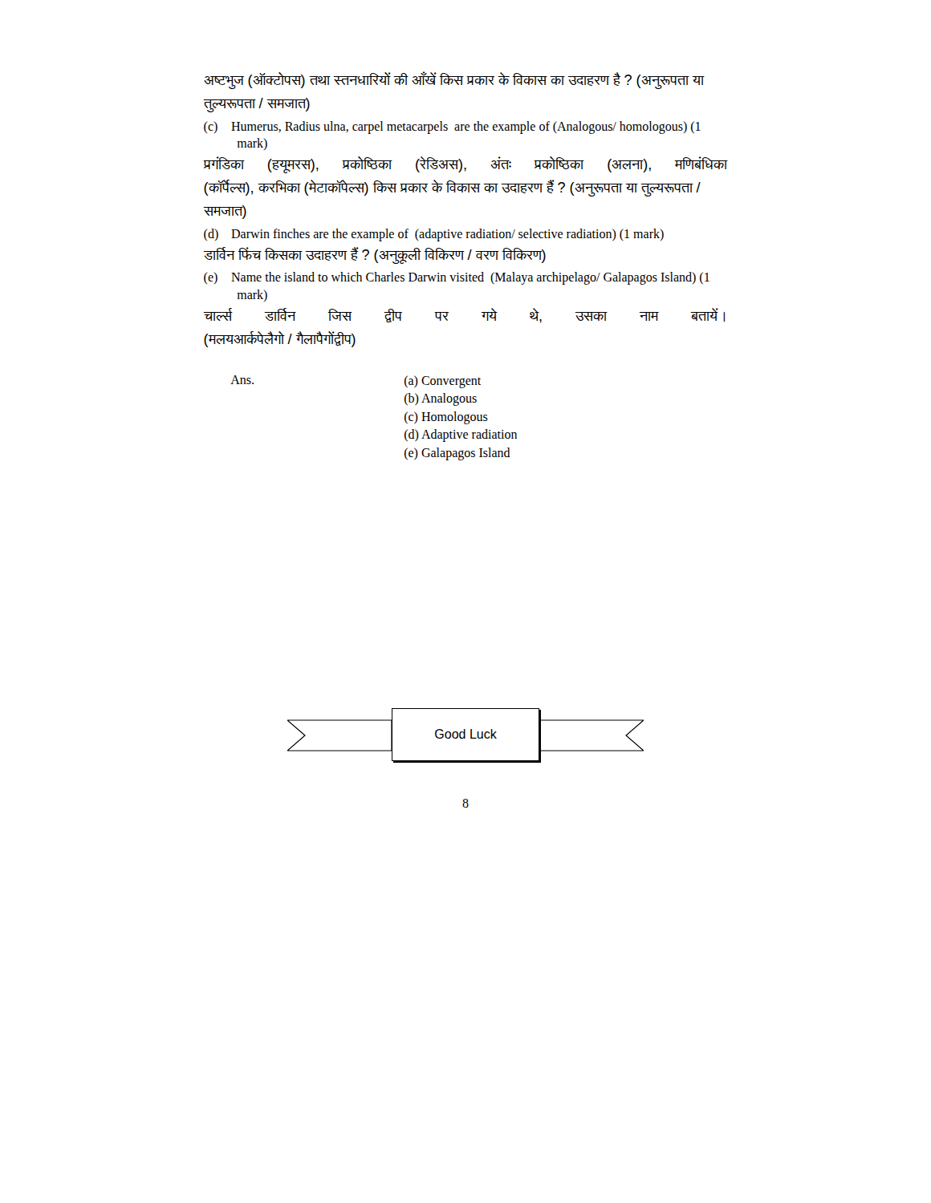अष्टभुज (ऑक्टोपस) तथा स्तनधारियों की आँखें किस प्रकार के विकास का उदाहरण है ? (अनुरूपता या तुल्यरूपता / समजात)
(c) Humerus, Radius ulna, carpel metacarpels are the example of (Analogous/ homologous) (1 mark)
प्रगंडिका(हयूमरस), प्रकोष्ठिका(रेडिअस), अंतःप्रकोष्ठिका(अलना), मणिबंधिका (कॉर्पेल्स), करभिका (मेटाकॉपेल्स) किस प्रकार के विकास का उदाहरण हैं ? (अनुरूपता या तुल्यरूपता / समजात)
(d) Darwin finches are the example of (adaptive radiation/ selective radiation) (1 mark)
डार्विन फिंच किसका उदाहरण हैं ? (अनुकूली विकिरण / वरण विकिरण)
(e) Name the island to which Charles Darwin visited (Malaya archipelago/ Galapagos Island) (1 mark)
चार्ल्स डार्विन जिस द्वीप पर गयेथे, उसकानाम बतायें। (मलयआर्कपेलैगो / गैलापैगोंद्वीप)
Ans.
(a) Convergent
(b) Analogous
(c) Homologous
(d) Adaptive radiation
(e) Galapagos Island
Good Luck
8